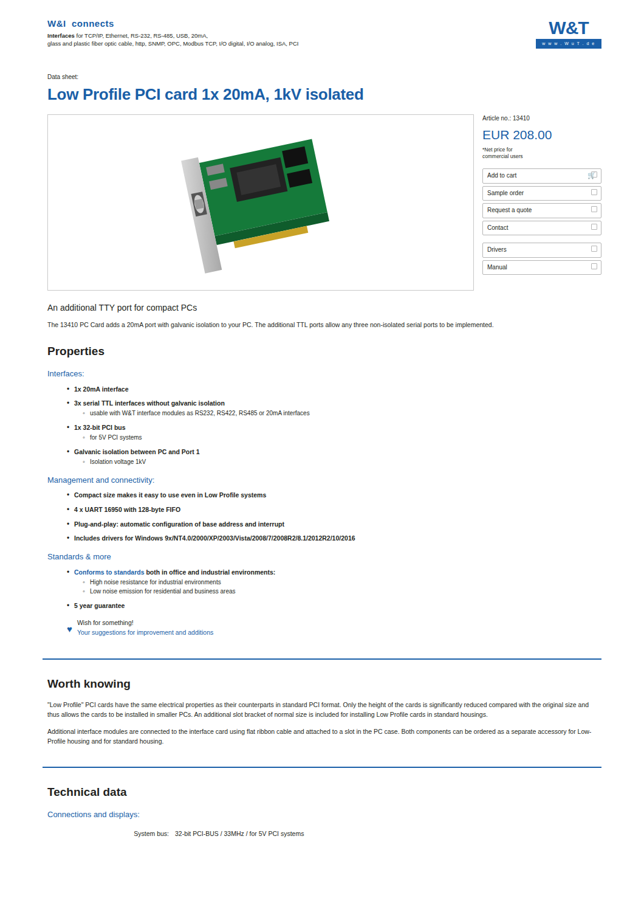W&I connects
Interfaces for TCP/IP, Ethernet, RS-232, RS-485, USB, 20mA,
glass and plastic fiber optic cable, http, SNMP, OPC, Modbus TCP, I/O digital, I/O analog, ISA, PCI
W&T
w w w . W u T . d e
Data sheet:
Low Profile PCI card 1x 20mA, 1kV isolated
Article no.: 13410
EUR 208.00
*Net price for
commercial users
Add to cart 🛒
Sample order
Request a quote
Contact
Drivers
Manual
An additional TTY port for compact PCs
The 13410 PC Card adds a 20mA port with galvanic isolation to your PC. The additional TTL ports allow any three non-isolated serial ports to be implemented.
Properties
Interfaces:
1x 20mA interface
3x serial TTL interfaces without galvanic isolation
usable with W&T interface modules as RS232, RS422, RS485 or 20mA interfaces
1x 32-bit PCI bus
for 5V PCI systems
Galvanic isolation between PC and Port 1
Isolation voltage 1kV
Management and connectivity:
Compact size makes it easy to use even in Low Profile systems
4 x UART 16950 with 128-byte FIFO
Plug-and-play: automatic configuration of base address and interrupt
Includes drivers for Windows 9x/NT4.0/2000/XP/2003/Vista/2008/7/2008R2/8.1/2012R2/10/2016
Standards & more
Conforms to standards both in office and industrial environments:
High noise resistance for industrial environments
Low noise emission for residential and business areas
5 year guarantee
♥
Wish for something!
Your suggestions for improvement and additions
Worth knowing
"Low Profile" PCI cards have the same electrical properties as their counterparts in standard PCI format. Only the height of the cards is significantly reduced compared with the original size and thus allows the cards to be installed in smaller PCs. An additional slot bracket of normal size is included for installing Low Profile cards in standard housings.
Additional interface modules are connected to the interface card using flat ribbon cable and attached to a slot in the PC case. Both components can be ordered as a separate accessory for Low-Profile housing and for standard housing.
Technical data
Connections and displays:
System bus:
32-bit PCI-BUS / 33MHz / for 5V PCI systems